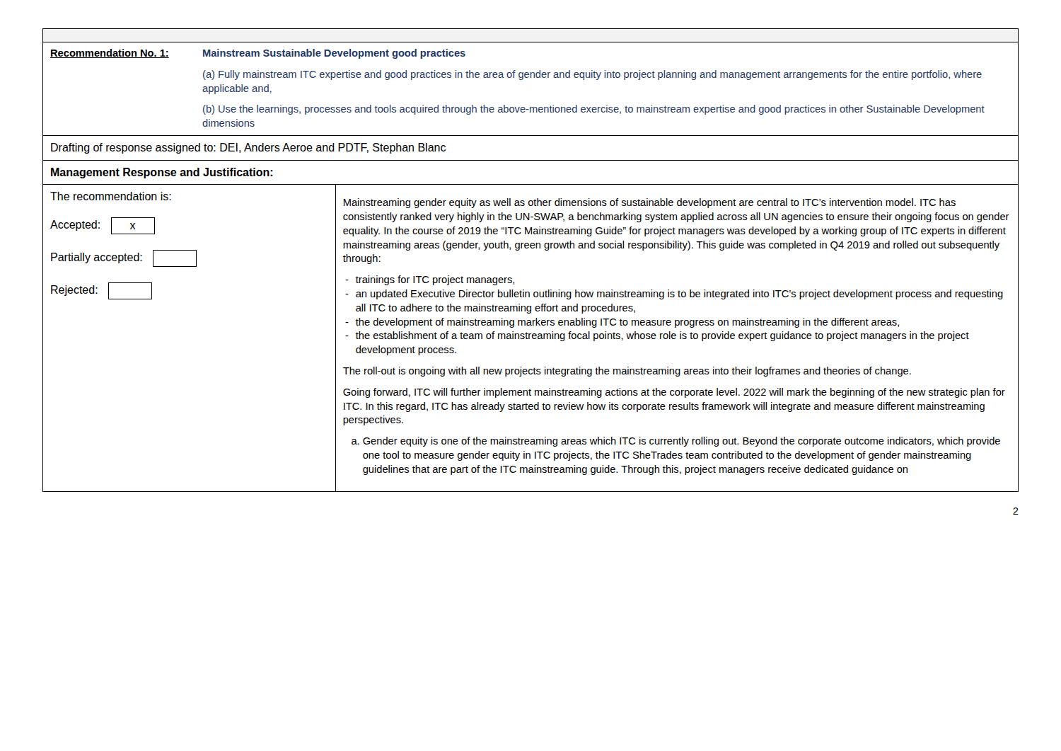| / Recommendation No. 1: / Mainstream Sustainable Development good practices (a) Fully mainstream ITC expertise and good practices in the area of gender and equity into project planning and management arrangements for the entire portfolio, where applicable and, (b) Use the learnings, processes and tools acquired through the above-mentioned exercise, to mainstream expertise and good practices in other Sustainable Development dimensions / |
| Drafting of response assigned to: DEI, Anders Aeroe and PDTF, Stephan Blanc |
| Management Response and Justification: |
| The recommendation is: Accepted: x Partially accepted: Rejected: | Mainstreaming gender equity as well as other dimensions of sustainable development are central to ITC’s intervention model. ITC has consistently ranked very highly in the UN-SWAP, a benchmarking system applied across all UN agencies to ensure their ongoing focus on gender equality. In the course of 2019 the “ITC Mainstreaming Guide” for project managers was developed by a working group of ITC experts in different mainstreaming areas (gender, youth, green growth and social responsibility). This guide was completed in Q4 2019 and rolled out subsequently through: trainings for ITC project managers, an updated Executive Director bulletin outlining how mainstreaming is to be integrated into ITC’s project development process and requesting all ITC to adhere to the mainstreaming effort and procedures, the development of mainstreaming markers enabling ITC to measure progress on mainstreaming in the different areas, the establishment of a team of mainstreaming focal points, whose role is to provide expert guidance to project managers in the project development process. The roll-out is ongoing with all new projects integrating the mainstreaming areas into their logframes and theories of change. Going forward, ITC will further implement mainstreaming actions at the corporate level. 2022 will mark the beginning of the new strategic plan for ITC. In this regard, ITC has already started to review how its corporate results framework will integrate and measure different mainstreaming perspectives. Gender equity is one of the mainstreaming areas which ITC is currently rolling out. Beyond the corporate outcome indicators, which provide one tool to measure gender equity in ITC projects, the ITC SheTrades team contributed to the development of gender mainstreaming guidelines that are part of the ITC mainstreaming guide. Through this, project managers receive dedicated guidance on |
2